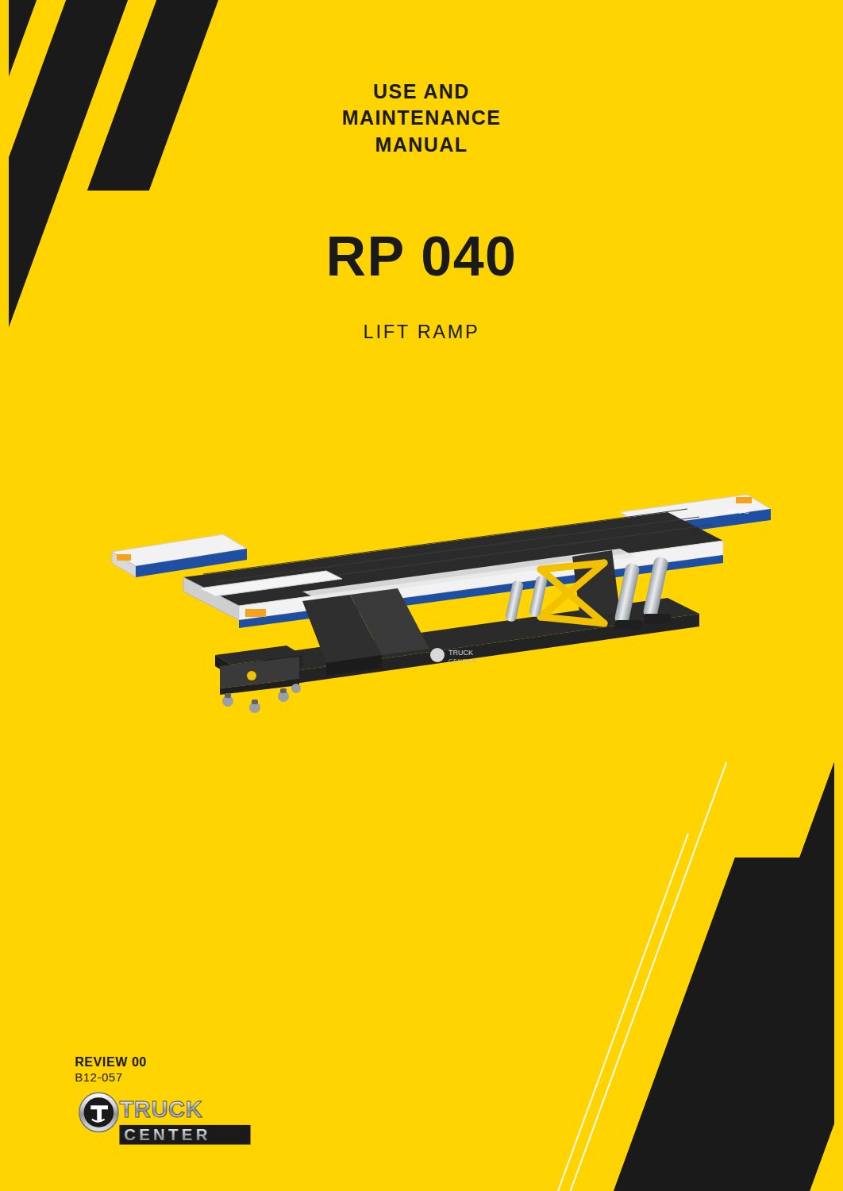Use and Maintenance Manual
RP 040
Lift Ramp
TRUCK CENTER RP 040
REVIEW 00
B12-057
TRUCK CENTER